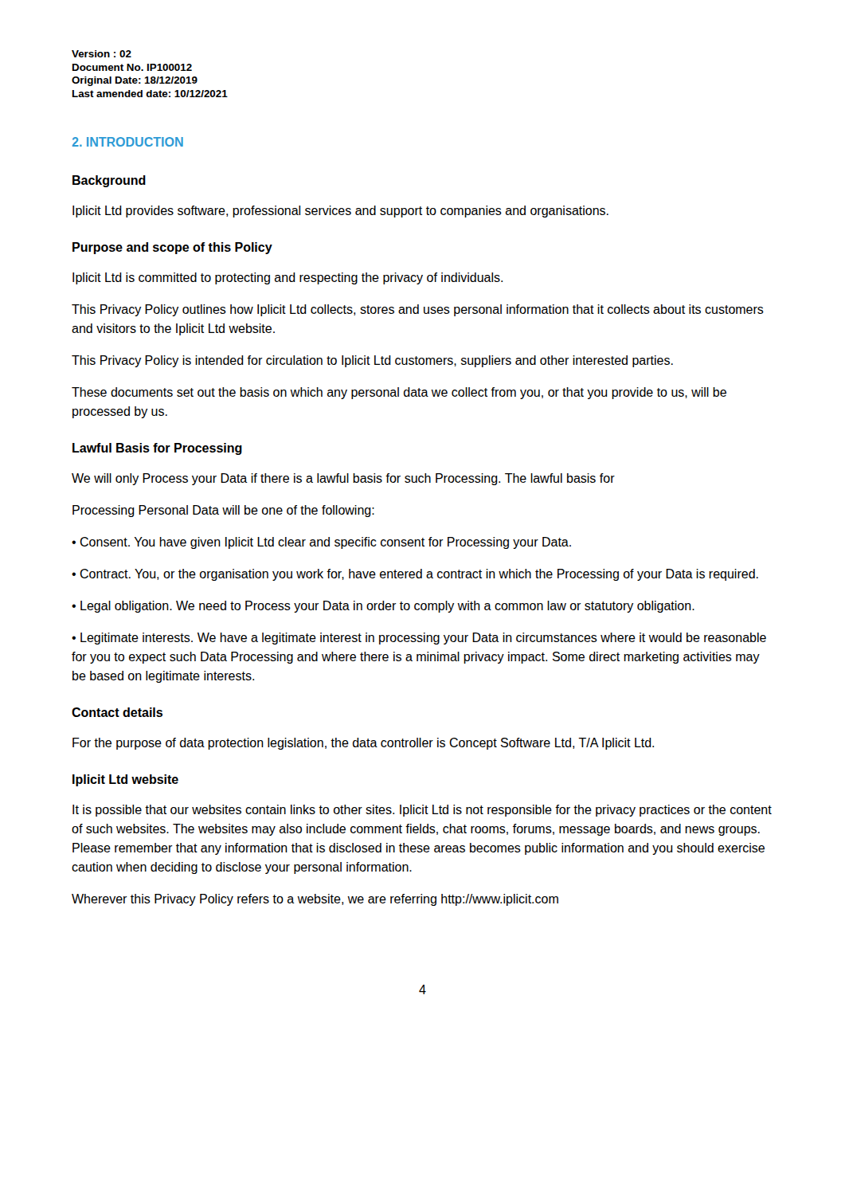Version : 02
Document No. IP100012
Original Date: 18/12/2019
Last amended date: 10/12/2021
2. INTRODUCTION
Background
Iplicit Ltd provides software, professional services and support to companies and organisations.
Purpose and scope of this Policy
Iplicit Ltd is committed to protecting and respecting the privacy of individuals.
This Privacy Policy outlines how Iplicit Ltd collects, stores and uses personal information that it collects about its customers and visitors to the Iplicit Ltd website.
This Privacy Policy is intended for circulation to Iplicit Ltd customers, suppliers and other interested parties.
These documents set out the basis on which any personal data we collect from you, or that you provide to us, will be processed by us.
Lawful Basis for Processing
We will only Process your Data if there is a lawful basis for such Processing. The lawful basis for
Processing Personal Data will be one of the following:
• Consent. You have given Iplicit Ltd clear and specific consent for Processing your Data.
• Contract. You, or the organisation you work for, have entered a contract in which the Processing of your Data is required.
• Legal obligation. We need to Process your Data in order to comply with a common law or statutory obligation.
• Legitimate interests. We have a legitimate interest in processing your Data in circumstances where it would be reasonable for you to expect such Data Processing and where there is a minimal privacy impact. Some direct marketing activities may be based on legitimate interests.
Contact details
For the purpose of data protection legislation, the data controller is Concept Software Ltd, T/A Iplicit Ltd.
Iplicit Ltd website
It is possible that our websites contain links to other sites. Iplicit Ltd is not responsible for the privacy practices or the content of such websites. The websites may also include comment fields, chat rooms, forums, message boards, and news groups. Please remember that any information that is disclosed in these areas becomes public information and you should exercise caution when deciding to disclose your personal information.
Wherever this Privacy Policy refers to a website, we are referring http://www.iplicit.com
4